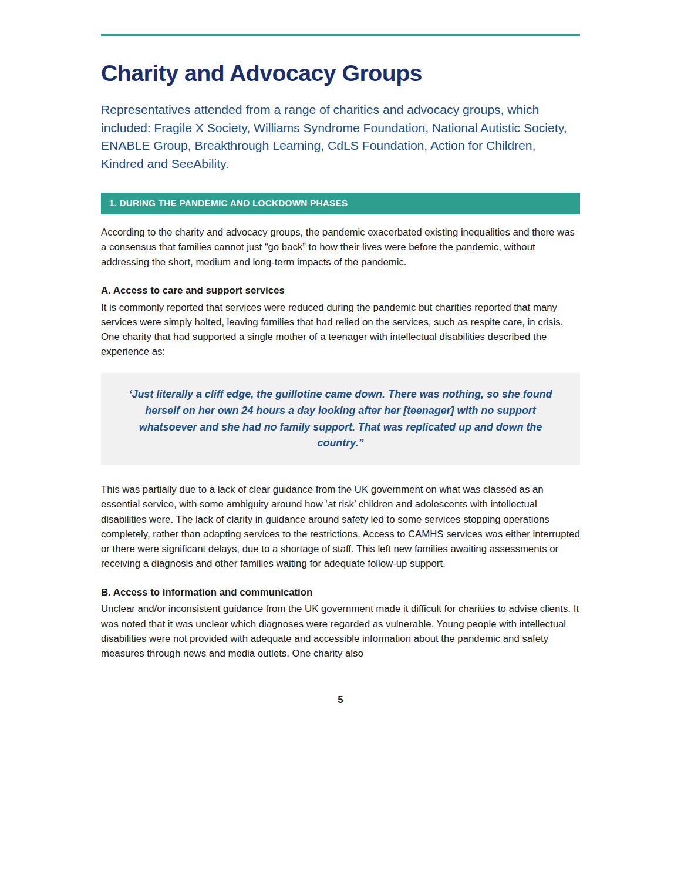Charity and Advocacy Groups
Representatives attended from a range of charities and advocacy groups, which included: Fragile X Society, Williams Syndrome Foundation, National Autistic Society, ENABLE Group, Breakthrough Learning, CdLS Foundation, Action for Children, Kindred and SeeAbility.
1. DURING THE PANDEMIC AND LOCKDOWN PHASES
According to the charity and advocacy groups, the pandemic exacerbated existing inequalities and there was a consensus that families cannot just “go back” to how their lives were before the pandemic, without addressing the short, medium and long-term impacts of the pandemic.
A. Access to care and support services
It is commonly reported that services were reduced during the pandemic but charities reported that many services were simply halted, leaving families that had relied on the services, such as respite care, in crisis. One charity that had supported a single mother of a teenager with intellectual disabilities described the experience as:
‘Just literally a cliff edge, the guillotine came down. There was nothing, so she found herself on her own 24 hours a day looking after her [teenager] with no support whatsoever and she had no family support. That was replicated up and down the country.”
This was partially due to a lack of clear guidance from the UK government on what was classed as an essential service, with some ambiguity around how ‘at risk’ children and adolescents with intellectual disabilities were. The lack of clarity in guidance around safety led to some services stopping operations completely, rather than adapting services to the restrictions. Access to CAMHS services was either interrupted or there were significant delays, due to a shortage of staff. This left new families awaiting assessments or receiving a diagnosis and other families waiting for adequate follow-up support.
B. Access to information and communication
Unclear and/or inconsistent guidance from the UK government made it difficult for charities to advise clients. It was noted that it was unclear which diagnoses were regarded as vulnerable. Young people with intellectual disabilities were not provided with adequate and accessible information about the pandemic and safety measures through news and media outlets. One charity also
5